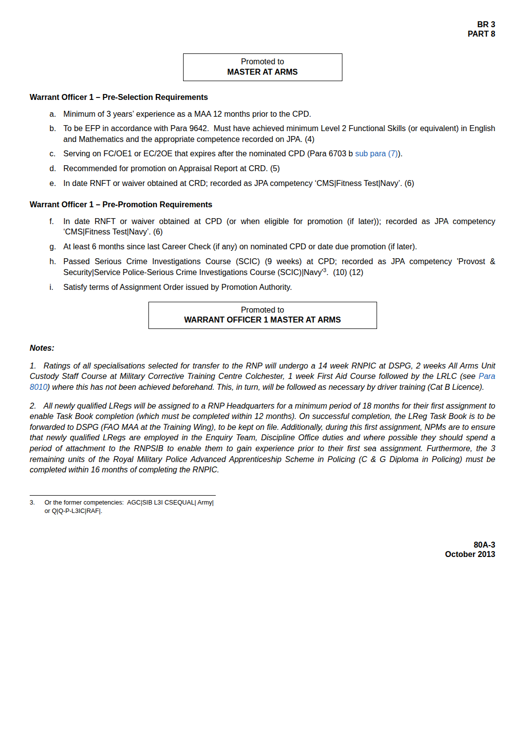BR 3
PART 8
Promoted to
MASTER AT ARMS
Warrant Officer 1 – Pre-Selection Requirements
a.
Minimum of 3 years’ experience as a MAA 12 months prior to the CPD.
b.
To be EFP in accordance with Para 9642. Must have achieved minimum Level 2 Functional Skills (or equivalent) in English and Mathematics and the appropriate competence recorded on JPA. (4)
c.
Serving on FC/OE1 or EC/2OE that expires after the nominated CPD (Para 6703 b sub para (7)).
d.
Recommended for promotion on Appraisal Report at CRD. (5)
e.
In date RNFT or waiver obtained at CRD; recorded as JPA competency ‘CMS|Fitness Test|Navy’. (6)
Warrant Officer 1 – Pre-Promotion Requirements
f.
In date RNFT or waiver obtained at CPD (or when eligible for promotion (if later)); recorded as JPA competency ‘CMS|Fitness Test|Navy’. (6)
g.
At least 6 months since last Career Check (if any) on nominated CPD or date due promotion (if later).
h.
Passed Serious Crime Investigations Course (SCIC) (9 weeks) at CPD; recorded as JPA competency 'Provost & Security|Service Police-Serious Crime Investigations Course (SCIC)|Navy'3. (10) (12)
i.
Satisfy terms of Assignment Order issued by Promotion Authority.
Promoted to
WARRANT OFFICER 1 MASTER AT ARMS
Notes:
1. Ratings of all specialisations selected for transfer to the RNP will undergo a 14 week RNPIC at DSPG, 2 weeks All Arms Unit Custody Staff Course at Military Corrective Training Centre Colchester, 1 week First Aid Course followed by the LRLC (see Para 8010) where this has not been achieved beforehand. This, in turn, will be followed as necessary by driver training (Cat B Licence).
2. All newly qualified LRegs will be assigned to a RNP Headquarters for a minimum period of 18 months for their first assignment to enable Task Book completion (which must be completed within 12 months). On successful completion, the LReg Task Book is to be forwarded to DSPG (FAO MAA at the Training Wing), to be kept on file. Additionally, during this first assignment, NPMs are to ensure that newly qualified LRegs are employed in the Enquiry Team, Discipline Office duties and where possible they should spend a period of attachment to the RNPSIB to enable them to gain experience prior to their first sea assignment. Furthermore, the 3 remaining units of the Royal Military Police Advanced Apprenticeship Scheme in Policing (C & G Diploma in Policing) must be completed within 16 months of completing the RNPIC.
3.
Or the former competencies: AGC|SIB L3I CSEQUAL| Army| or Q|Q-P-L3IC|RAF|.
80A-3
October 2013